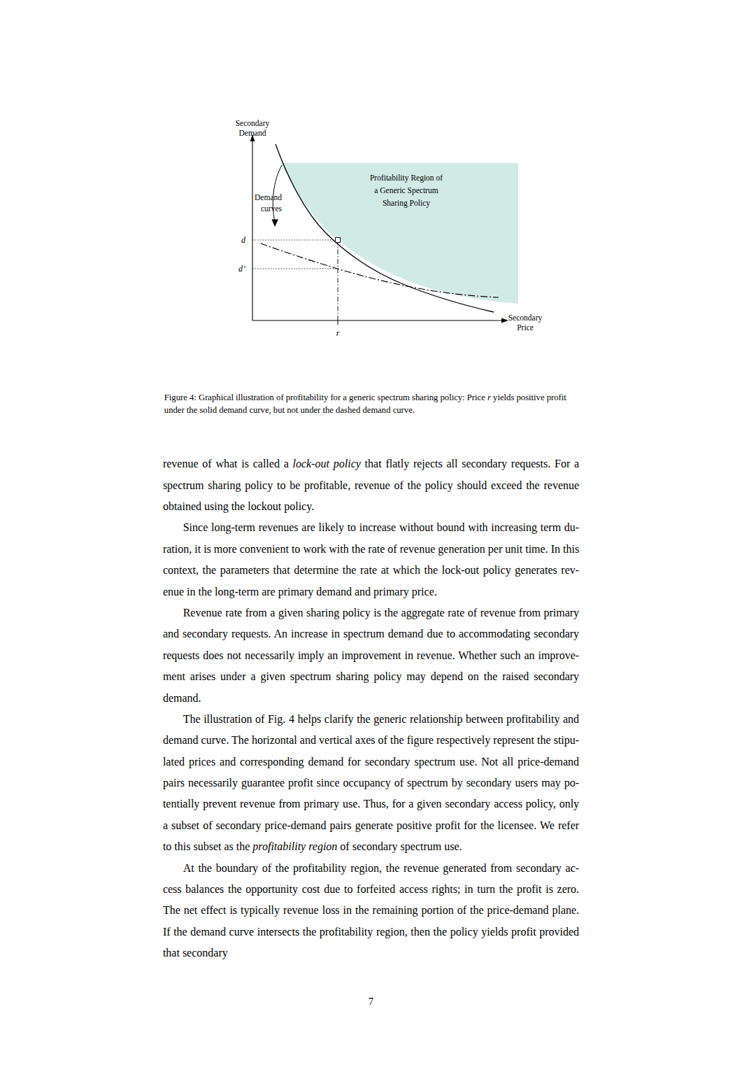Secondary Demand Secondary Price Profitability Region of a Generic Spectrum Sharing Policy Demand curves d d’ r
Figure 4: Graphical illustration of profitability for a generic spectrum sharing policy: Price r yields positive profit under the solid demand curve, but not under the dashed demand curve.
revenue of what is called a lock-out policy that flatly rejects all secondary requests. For a spectrum sharing policy to be profitable, revenue of the policy should exceed the revenue obtained using the lockout policy.
Since long-term revenues are likely to increase without bound with increasing term duration, it is more convenient to work with the rate of revenue generation per unit time. In this context, the parameters that determine the rate at which the lock-out policy generates revenue in the long-term are primary demand and primary price.
Revenue rate from a given sharing policy is the aggregate rate of revenue from primary and secondary requests. An increase in spectrum demand due to accommodating secondary requests does not necessarily imply an improvement in revenue. Whether such an improvement arises under a given spectrum sharing policy may depend on the raised secondary demand.
The illustration of Fig. 4 helps clarify the generic relationship between profitability and demand curve. The horizontal and vertical axes of the figure respectively represent the stipulated prices and corresponding demand for secondary spectrum use. Not all price-demand pairs necessarily guarantee profit since occupancy of spectrum by secondary users may potentially prevent revenue from primary use. Thus, for a given secondary access policy, only a subset of secondary price-demand pairs generate positive profit for the licensee. We refer to this subset as the profitability region of secondary spectrum use.
At the boundary of the profitability region, the revenue generated from secondary access balances the opportunity cost due to forfeited access rights; in turn the profit is zero. The net effect is typically revenue loss in the remaining portion of the price-demand plane. If the demand curve intersects the profitability region, then the policy yields profit provided that secondary
7